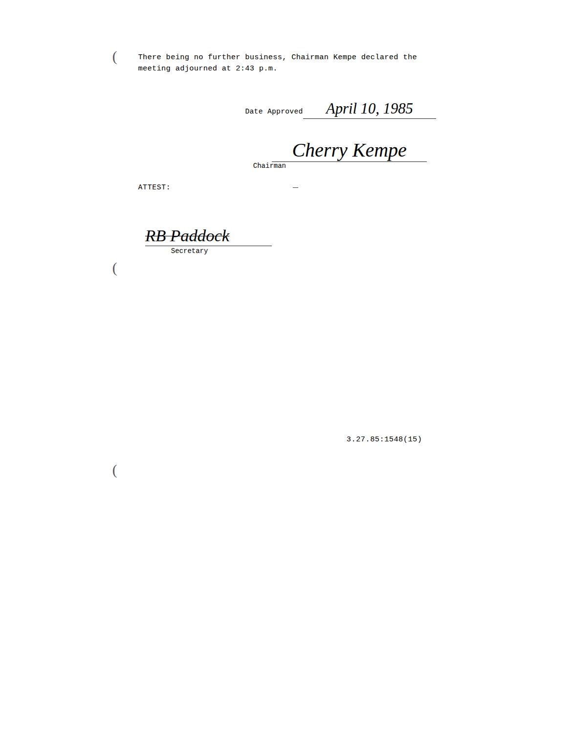( ( (
There being no further business, Chairman Kempe declared the meeting adjourned at 2:43 p.m.
Date Approved April 10, 1985
Cherry Kempe Chairman
ATTEST:
RB Paddock Secretary
3.27.85:1548(15)